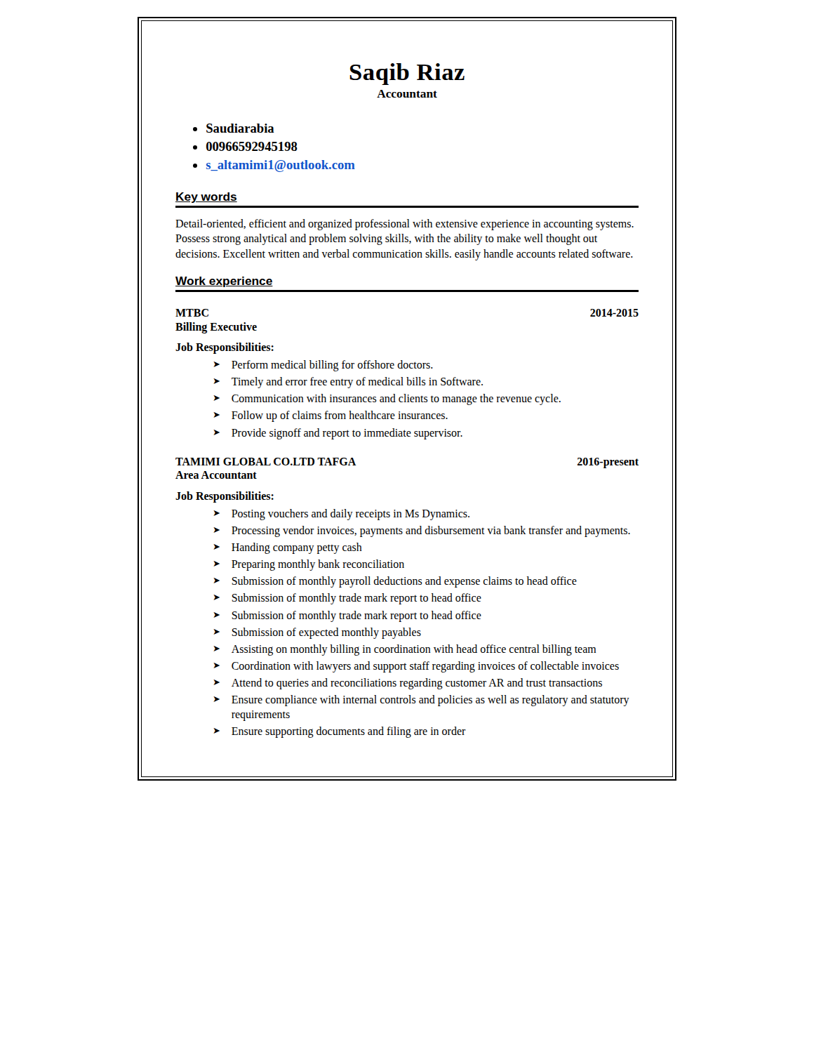Saqib Riaz
Accountant
Saudiarabia
00966592945198
s_altamimi1@outlook.com
Key words
Detail-oriented, efficient and organized professional with extensive experience in accounting systems. Possess strong analytical and problem solving skills, with the ability to make well thought out decisions. Excellent written and verbal communication skills. easily handle accounts related software.
Work experience
MTBC 2014-2015
Billing Executive
Job Responsibilities:
Perform medical billing for offshore doctors.
Timely and error free entry of medical bills in Software.
Communication with insurances and clients to manage the revenue cycle.
Follow up of claims from healthcare insurances.
Provide signoff and report to immediate supervisor.
TAMIMI GLOBAL CO.LTD TAFGA 2016-present
Area Accountant
Job Responsibilities:
Posting vouchers and daily receipts in Ms Dynamics.
Processing vendor invoices, payments and disbursement via bank transfer and payments.
Handing company petty cash
Preparing monthly bank reconciliation
Submission of monthly payroll deductions and expense claims to head office
Submission of monthly trade mark report to head office
Submission of monthly trade mark report to head office
Submission of expected monthly payables
Assisting on monthly billing in coordination with head office central billing team
Coordination with lawyers and support staff regarding invoices of collectable invoices
Attend to queries and reconciliations regarding customer AR and trust transactions
Ensure compliance with internal controls and policies as well as regulatory and statutory requirements
Ensure supporting documents and filing are in order